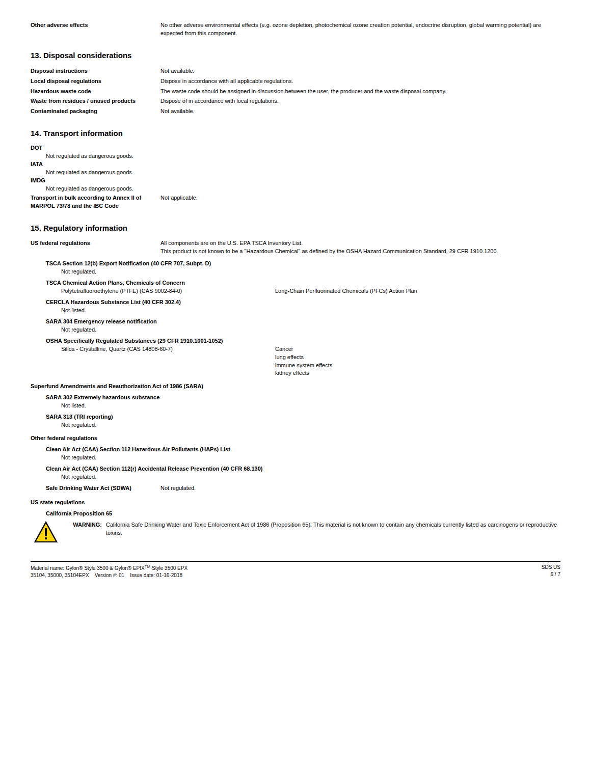| Other adverse effects | No other adverse environmental effects (e.g. ozone depletion, photochemical ozone creation potential, endocrine disruption, global warming potential) are expected from this component. |
13. Disposal considerations
| Disposal instructions | Not available. |
| Local disposal regulations | Dispose in accordance with all applicable regulations. |
| Hazardous waste code | The waste code should be assigned in discussion between the user, the producer and the waste disposal company. |
| Waste from residues / unused products | Dispose of in accordance with local regulations. |
| Contaminated packaging | Not available. |
14. Transport information
DOT
Not regulated as dangerous goods.
IATA
Not regulated as dangerous goods.
IMDG
Not regulated as dangerous goods.
| Transport in bulk according to Annex II of MARPOL 73/78 and the IBC Code | Not applicable. |
15. Regulatory information
| US federal regulations | All components are on the U.S. EPA TSCA Inventory List. This product is not known to be a "Hazardous Chemical" as defined by the OSHA Hazard Communication Standard, 29 CFR 1910.1200. |
TSCA Section 12(b) Export Notification (40 CFR 707, Subpt. D)
Not regulated.
TSCA Chemical Action Plans, Chemicals of Concern
Polytetrafluoroethylene (PTFE) (CAS 9002-84-0)
Long-Chain Perfluorinated Chemicals (PFCs) Action Plan
CERCLA Hazardous Substance List (40 CFR 302.4)
Not listed.
SARA 304 Emergency release notification
Not regulated.
OSHA Specifically Regulated Substances (29 CFR 1910.1001-1052)
Silica - Crystalline, Quartz (CAS 14808-60-7)
Cancer
lung effects
immune system effects
kidney effects
Superfund Amendments and Reauthorization Act of 1986 (SARA)
SARA 302 Extremely hazardous substance
Not listed.
SARA 313 (TRI reporting)
Not regulated.
Other federal regulations
Clean Air Act (CAA) Section 112 Hazardous Air Pollutants (HAPs) List
Not regulated.
Clean Air Act (CAA) Section 112(r) Accidental Release Prevention (40 CFR 68.130)
Not regulated.
| Safe Drinking Water Act (SDWA) | Not regulated. |
US state regulations
California Proposition 65
WARNING:
California Safe Drinking Water and Toxic Enforcement Act of 1986 (Proposition 65): This material is not known to contain any chemicals currently listed as carcinogens or reproductive toxins.
Material name: Gylon® Style 3500 & Gylon® EPIXTM Style 3500 EPX
35104, 35000, 35104EPX Version #: 01 Issue date: 01-16-2018
SDS US
6 / 7